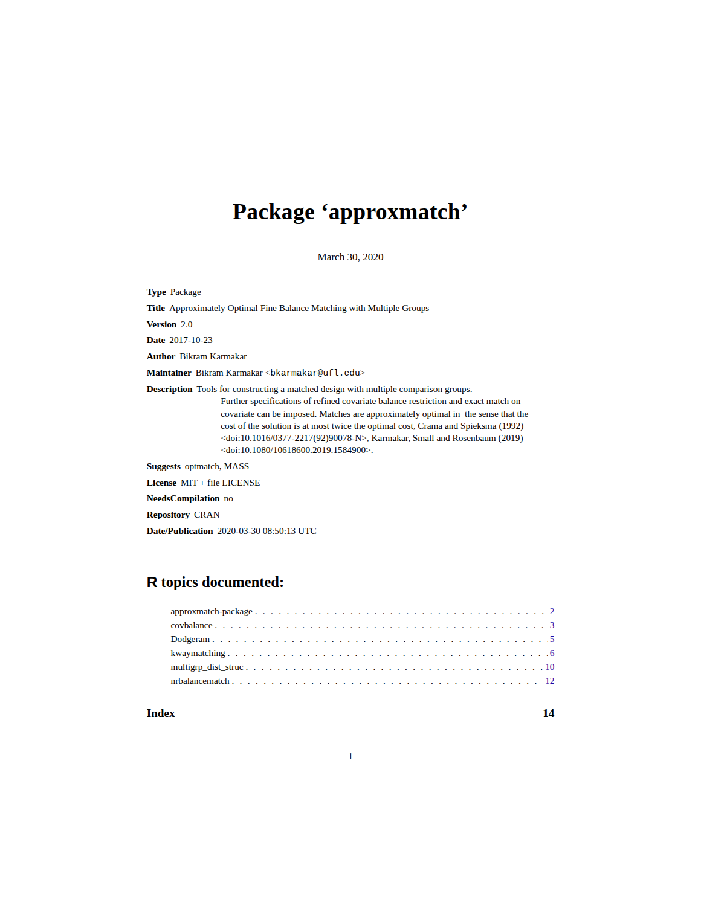Package ‘approxmatch’
March 30, 2020
Type
Package
Title
Approximately Optimal Fine Balance Matching with Multiple Groups
Version
2.0
Date
2017-10-23
Author
Bikram Karmakar
Maintainer
Bikram Karmakar <bkarmakar@ufl.edu>
Description
Tools for constructing a matched design with multiple comparison groups.
Further specifications of refined covariate balance restriction and exact match on
covariate can be imposed. Matches are approximately optimal in the sense that the
cost of the solution is at most twice the optimal cost, Crama and Spieksma (1992)
<doi:10.1016/0377-2217(92)90078-N>, Karmakar, Small and Rosenbaum (2019)
<doi:10.1080/10618600.2019.1584900>.
Suggests
optmatch, MASS
License
MIT + file LICENSE
NeedsCompilation
no
Repository
CRAN
Date/Publication
2020-03-30 08:50:13 UTC
R topics documented:
approxmatch-package. . . . . . . . . . . . . . . . . . . . . . . . . . . . . . . . . . . . . . . . . . . 2
covbalance. . . . . . . . . . . . . . . . . . . . . . . . . . . . . . . . . . . . . . . . . . . . . . . 3
Dodgeram. . . . . . . . . . . . . . . . . . . . . . . . . . . . . . . . . . . . . . . . . . . . . . . 5
kwaymatching. . . . . . . . . . . . . . . . . . . . . . . . . . . . . . . . . . . . . . . . . . . . 6
multigrp_dist_struc. . . . . . . . . . . . . . . . . . . . . . . . . . . . . . . . . . . . . . . . 10
nrbalancematch. . . . . . . . . . . . . . . . . . . . . . . . . . . . . . . . . . . . . . . . . . . 12
Index 14
1